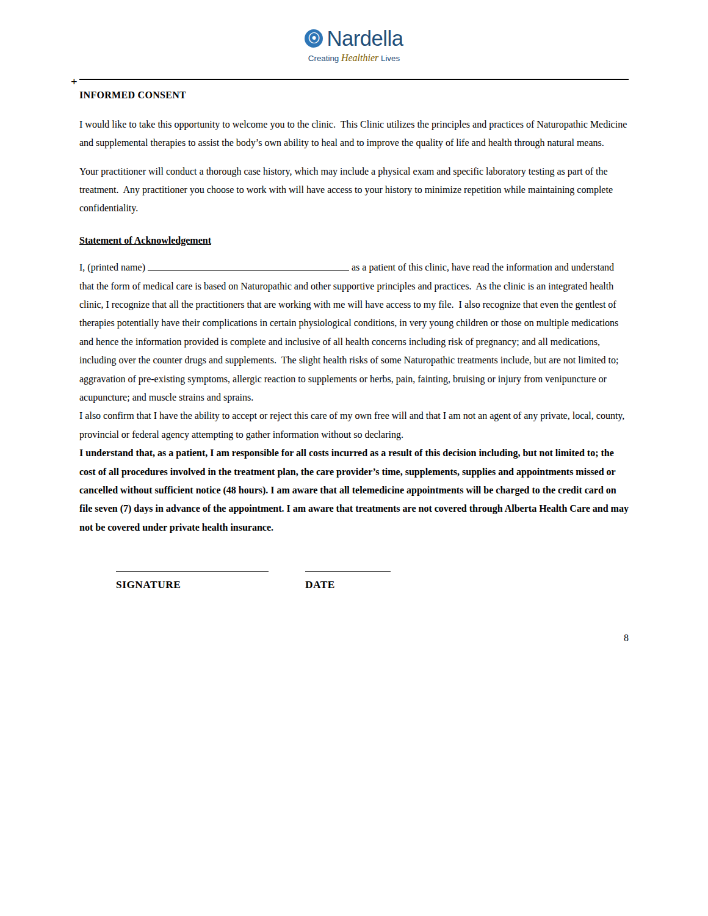⦿Nardella
Creating Healthier Lives
INFORMED CONSENT
I would like to take this opportunity to welcome you to the clinic. This Clinic utilizes the principles and practices of Naturopathic Medicine and supplemental therapies to assist the body’s own ability to heal and to improve the quality of life and health through natural means.
Your practitioner will conduct a thorough case history, which may include a physical exam and specific laboratory testing as part of the treatment. Any practitioner you choose to work with will have access to your history to minimize repetition while maintaining complete confidentiality.
Statement of Acknowledgement
I, (printed name) as a patient of this clinic, have read the information and understand that the form of medical care is based on Naturopathic and other supportive principles and practices. As the clinic is an integrated health clinic, I recognize that all the practitioners that are working with me will have access to my file. I also recognize that even the gentlest of therapies potentially have their complications in certain physiological conditions, in very young children or those on multiple medications and hence the information provided is complete and inclusive of all health concerns including risk of pregnancy; and all medications, including over the counter drugs and supplements. The slight health risks of some Naturopathic treatments include, but are not limited to; aggravation of pre-existing symptoms, allergic reaction to supplements or herbs, pain, fainting, bruising or injury from venipuncture or acupuncture; and muscle strains and sprains.
I also confirm that I have the ability to accept or reject this care of my own free will and that I am not an agent of any private, local, county, provincial or federal agency attempting to gather information without so declaring.
I understand that, as a patient, I am responsible for all costs incurred as a result of this decision including, but not limited to; the cost of all procedures involved in the treatment plan, the care provider’s time, supplements, supplies and appointments missed or cancelled without sufficient notice (48 hours). I am aware that all telemedicine appointments will be charged to the credit card on file seven (7) days in advance of the appointment. I am aware that treatments are not covered through Alberta Health Care and may not be covered under private health insurance.
SIGNATURE
DATE
8